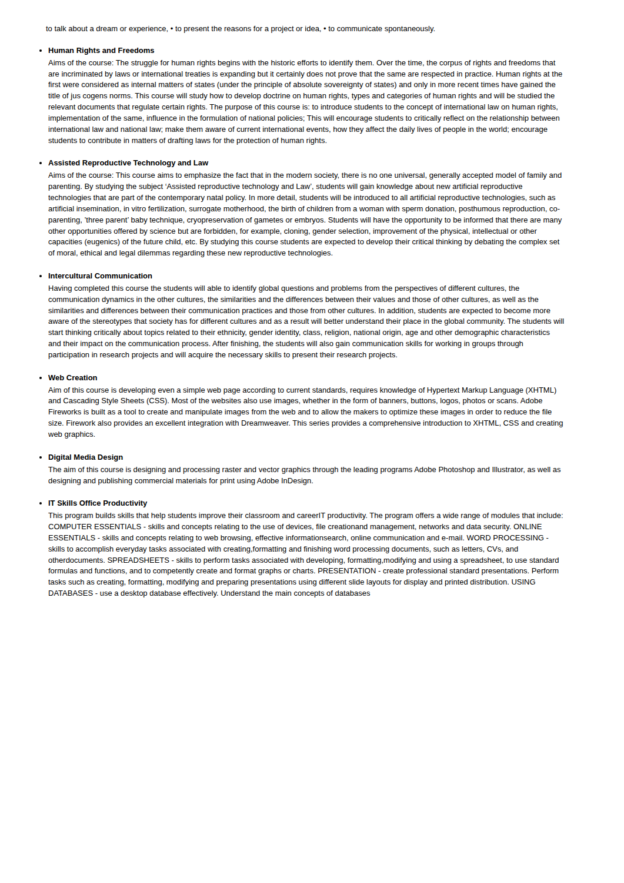to talk about a dream or experience, • to present the reasons for a project or idea, • to communicate spontaneously.
Human Rights and Freedoms
Aims of the course: The struggle for human rights begins with the historic efforts to identify them. Over the time, the corpus of rights and freedoms that are incriminated by laws or international treaties is expanding but it certainly does not prove that the same are respected in practice. Human rights at the first were considered as internal matters of states (under the principle of absolute sovereignty of states) and only in more recent times have gained the title of jus cogens norms. This course will study how to develop doctrine on human rights, types and categories of human rights and will be studied the relevant documents that regulate certain rights. The purpose of this course is: to introduce students to the concept of international law on human rights, implementation of the same, influence in the formulation of national policies; This will encourage students to critically reflect on the relationship between international law and national law; make them aware of current international events, how they affect the daily lives of people in the world; encourage students to contribute in matters of drafting laws for the protection of human rights.
Assisted Reproductive Technology and Law
Aims of the course: This course aims to emphasize the fact that in the modern society, there is no one universal, generally accepted model of family and parenting. By studying the subject ‘Assisted reproductive technology and Law’, students will gain knowledge about new artificial reproductive technologies that are part of the contemporary natal policy. In more detail, students will be introduced to all artificial reproductive technologies, such as artificial insemination, in vitro fertilization, surrogate motherhood, the birth of children from a woman with sperm donation, posthumous reproduction, co-parenting, ’three parent’ baby technique, cryopreservation of gametes or embryos. Students will have the opportunity to be informed that there are many other opportunities offered by science but are forbidden, for example, cloning, gender selection, improvement of the physical, intellectual or other capacities (eugenics) of the future child, etc. By studying this course students are expected to develop their critical thinking by debating the complex set of moral, ethical and legal dilemmas regarding these new reproductive technologies.
Intercultural Communication
Having completed this course the students will able to identify global questions and problems from the perspectives of different cultures, the communication dynamics in the other cultures, the similarities and the differences between their values and those of other cultures, as well as the similarities and differences between their communication practices and those from other cultures. In addition, students are expected to become more aware of the stereotypes that society has for different cultures and as a result will better understand their place in the global community. The students will start thinking critically about topics related to their ethnicity, gender identity, class, religion, national origin, age and other demographic characteristics and their impact on the communication process. After finishing, the students will also gain communication skills for working in groups through participation in research projects and will acquire the necessary skills to present their research projects.
Web Creation
Aim of this course is developing even a simple web page according to current standards, requires knowledge of Hypertext Markup Language (XHTML) and Cascading Style Sheets (CSS). Most of the websites also use images, whether in the form of banners, buttons, logos, photos or scans. Adobe Fireworks is built as a tool to create and manipulate images from the web and to allow the makers to optimize these images in order to reduce the file size. Firework also provides an excellent integration with Dreamweaver. This series provides a comprehensive introduction to XHTML, CSS and creating web graphics.
Digital Media Design
The aim of this course is designing and processing raster and vector graphics through the leading programs Adobe Photoshop and Illustrator, as well as designing and publishing commercial materials for print using Adobe InDesign.
IT Skills Office Productivity
This program builds skills that help students improve their classroom and careerIT productivity. The program offers a wide range of modules that include: COMPUTER ESSENTIALS - skills and concepts relating to the use of devices, file creationand management, networks and data security. ONLINE ESSENTIALS - skills and concepts relating to web browsing, effective informationsearch, online communication and e-mail. WORD PROCESSING - skills to accomplish everyday tasks associated with creating,formatting and finishing word processing documents, such as letters, CVs, and otherdocuments. SPREADSHEETS - skills to perform tasks associated with developing, formatting,modifying and using a spreadsheet, to use standard formulas and functions, and to competently create and format graphs or charts. PRESENTATION - create professional standard presentations. Perform tasks such as creating, formatting, modifying and preparing presentations using different slide layouts for display and printed distribution. USING DATABASES - use a desktop database effectively. Understand the main concepts of databases